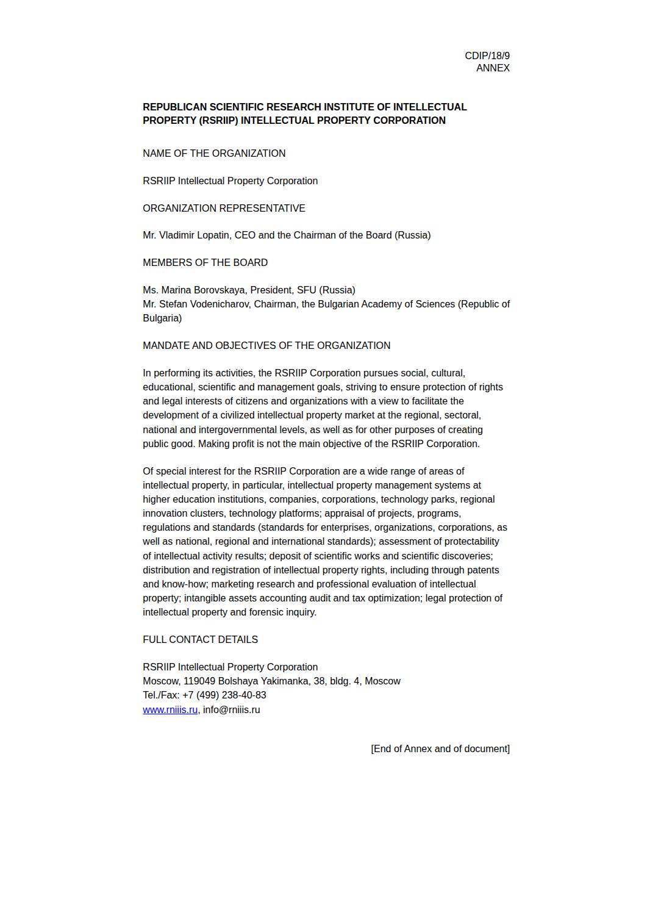CDIP/18/9
ANNEX
REPUBLICAN SCIENTIFIC RESEARCH INSTITUTE OF INTELLECTUAL PROPERTY (RSRIIP) INTELLECTUAL PROPERTY CORPORATION
NAME OF THE ORGANIZATION
RSRIIP Intellectual Property Corporation
ORGANIZATION REPRESENTATIVE
Mr. Vladimir Lopatin, CEO and the Chairman of the Board (Russia)
MEMBERS OF THE BOARD
Ms. Marina Borovskaya, President, SFU (Russia)
Mr. Stefan Vodenicharov, Chairman, the Bulgarian Academy of Sciences (Republic of Bulgaria)
MANDATE AND OBJECTIVES OF THE ORGANIZATION
In performing its activities, the RSRIIP Corporation pursues social, cultural, educational, scientific and management goals, striving to ensure protection of rights and legal interests of citizens and organizations with a view to facilitate the development of a civilized intellectual property market at the regional, sectoral, national and intergovernmental levels, as well as for other purposes of creating public good. Making profit is not the main objective of the RSRIIP Corporation.
Of special interest for the RSRIIP Corporation are a wide range of areas of intellectual property, in particular, intellectual property management systems at higher education institutions, companies, corporations, technology parks, regional innovation clusters, technology platforms; appraisal of projects, programs, regulations and standards (standards for enterprises, organizations, corporations, as well as national, regional and international standards); assessment of protectability of intellectual activity results; deposit of scientific works and scientific discoveries; distribution and registration of intellectual property rights, including through patents and know-how; marketing research and professional evaluation of intellectual property; intangible assets accounting audit and tax optimization; legal protection of intellectual property and forensic inquiry.
FULL CONTACT DETAILS
RSRIIP Intellectual Property Corporation
Moscow, 119049 Bolshaya Yakimanka, 38, bldg. 4, Moscow
Tel./Fax: +7 (499) 238-40-83
www.rniiis.ru, info@rniiis.ru
[End of Annex and of document]